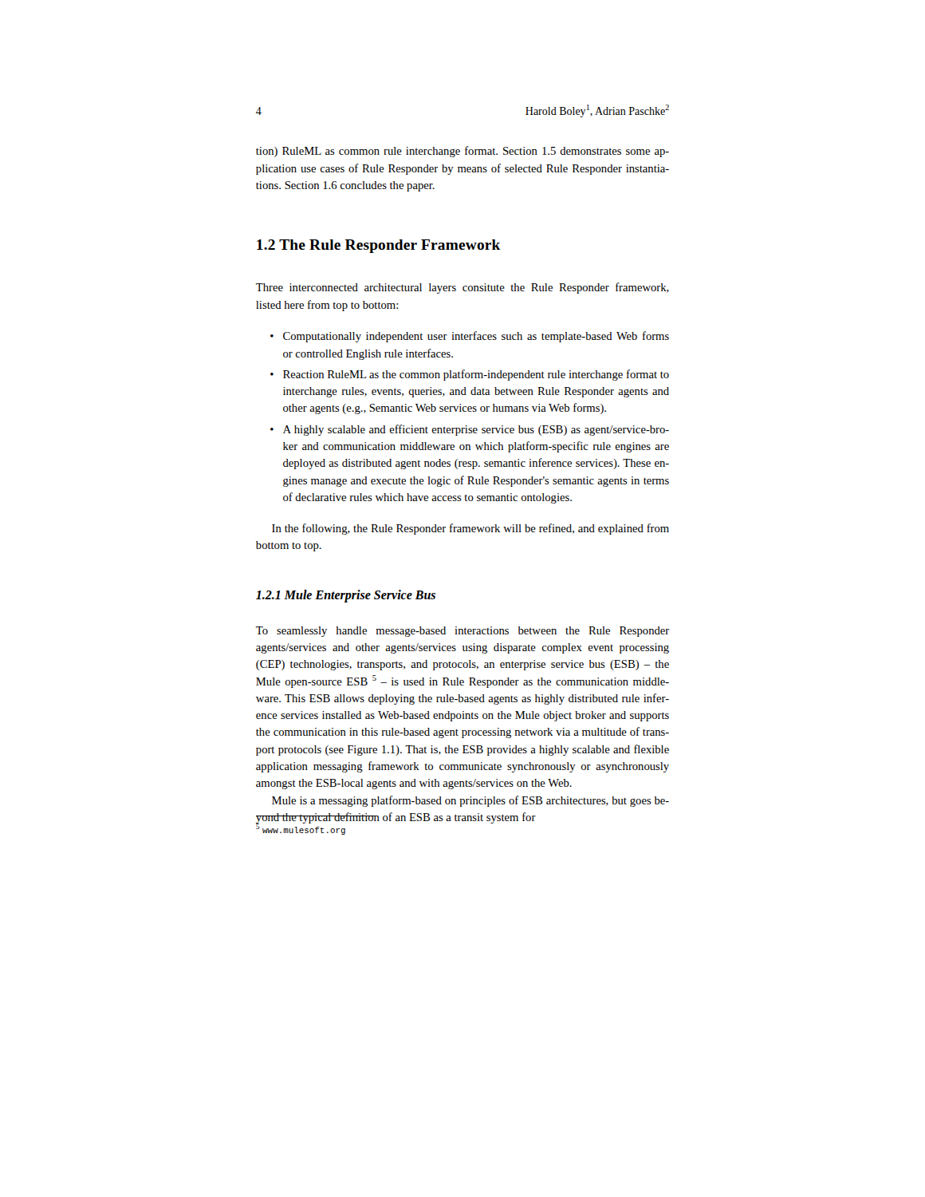4 Harold Boley1, Adrian Paschke2
tion) RuleML as common rule interchange format. Section 1.5 demonstrates some application use cases of Rule Responder by means of selected Rule Responder instantiations. Section 1.6 concludes the paper.
1.2 The Rule Responder Framework
Three interconnected architectural layers consitute the Rule Responder framework, listed here from top to bottom:
Computationally independent user interfaces such as template-based Web forms or controlled English rule interfaces.
Reaction RuleML as the common platform-independent rule interchange format to interchange rules, events, queries, and data between Rule Responder agents and other agents (e.g., Semantic Web services or humans via Web forms).
A highly scalable and efficient enterprise service bus (ESB) as agent/service-broker and communication middleware on which platform-specific rule engines are deployed as distributed agent nodes (resp. semantic inference services). These engines manage and execute the logic of Rule Responder's semantic agents in terms of declarative rules which have access to semantic ontologies.
In the following, the Rule Responder framework will be refined, and explained from bottom to top.
1.2.1 Mule Enterprise Service Bus
To seamlessly handle message-based interactions between the Rule Responder agents/services and other agents/services using disparate complex event processing (CEP) technologies, transports, and protocols, an enterprise service bus (ESB) – the Mule open-source ESB 5 – is used in Rule Responder as the communication middleware. This ESB allows deploying the rule-based agents as highly distributed rule inference services installed as Web-based endpoints on the Mule object broker and supports the communication in this rule-based agent processing network via a multitude of transport protocols (see Figure 1.1). That is, the ESB provides a highly scalable and flexible application messaging framework to communicate synchronously or asynchronously amongst the ESB-local agents and with agents/services on the Web.
Mule is a messaging platform-based on principles of ESB architectures, but goes beyond the typical definition of an ESB as a transit system for
5 www.mulesoft.org